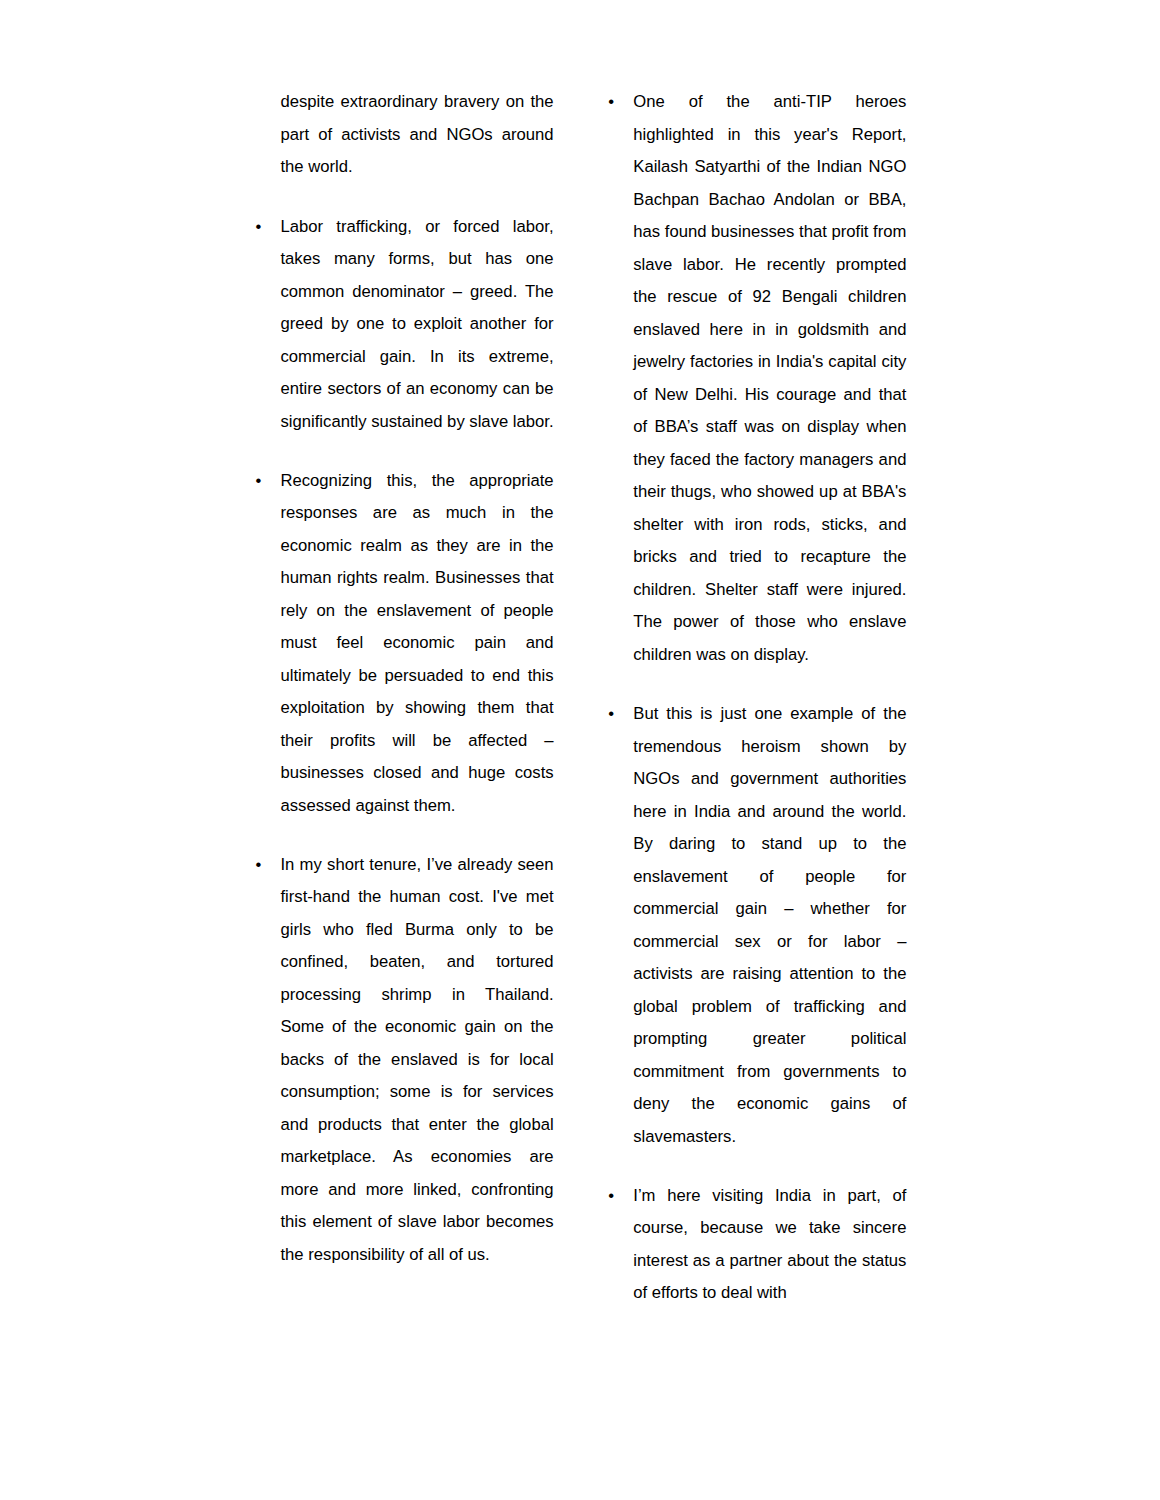despite extraordinary bravery on the part of activists and NGOs around the world.
Labor trafficking, or forced labor, takes many forms, but has one common denominator – greed. The greed by one to exploit another for commercial gain. In its extreme, entire sectors of an economy can be significantly sustained by slave labor.
Recognizing this, the appropriate responses are as much in the economic realm as they are in the human rights realm. Businesses that rely on the enslavement of people must feel economic pain and ultimately be persuaded to end this exploitation by showing them that their profits will be affected – businesses closed and huge costs assessed against them.
In my short tenure, I’ve already seen first-hand the human cost. I've met girls who fled Burma only to be confined, beaten, and tortured processing shrimp in Thailand. Some of the economic gain on the backs of the enslaved is for local consumption; some is for services and products that enter the global marketplace. As economies are more and more linked, confronting this element of slave labor becomes the responsibility of all of us.
One of the anti-TIP heroes highlighted in this year's Report, Kailash Satyarthi of the Indian NGO Bachpan Bachao Andolan or BBA, has found businesses that profit from slave labor. He recently prompted the rescue of 92 Bengali children enslaved here in in goldsmith and jewelry factories in India's capital city of New Delhi. His courage and that of BBA’s staff was on display when they faced the factory managers and their thugs, who showed up at BBA's shelter with iron rods, sticks, and bricks and tried to recapture the children. Shelter staff were injured. The power of those who enslave children was on display.
But this is just one example of the tremendous heroism shown by NGOs and government authorities here in India and around the world. By daring to stand up to the enslavement of people for commercial gain – whether for commercial sex or for labor – activists are raising attention to the global problem of trafficking and prompting greater political commitment from governments to deny the economic gains of slavemasters.
I’m here visiting India in part, of course, because we take sincere interest as a partner about the status of efforts to deal with